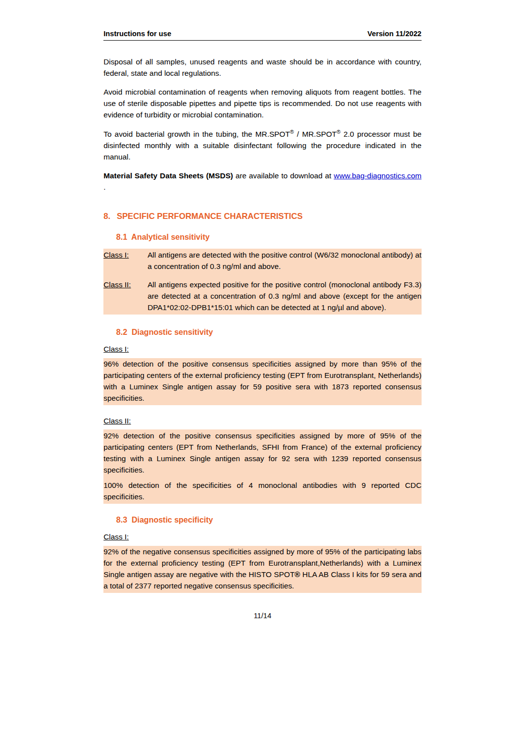Instructions for use
Version 11/2022
Disposal of all samples, unused reagents and waste should be in accordance with country, federal, state and local regulations.
Avoid microbial contamination of reagents when removing aliquots from reagent bottles. The use of sterile disposable pipettes and pipette tips is recommended. Do not use reagents with evidence of turbidity or microbial contamination.
To avoid bacterial growth in the tubing, the MR.SPOT® / MR.SPOT® 2.0 processor must be disinfected monthly with a suitable disinfectant following the procedure indicated in the manual.
Material Safety Data Sheets (MSDS) are available to download at www.bag-diagnostics.com .
8. SPECIFIC PERFORMANCE CHARACTERISTICS
8.1 Analytical sensitivity
| Class I: | All antigens are detected with the positive control (W6/32 monoclonal antibody) at a concentration of 0.3 ng/ml and above. |
| Class II: | All antigens expected positive for the positive control (monoclonal antibody F3.3) are detected at a concentration of 0.3 ng/ml and above (except for the antigen DPA1*02:02-DPB1*15:01 which can be detected at 1 ng/µl and above). |
8.2 Diagnostic sensitivity
Class I:
96% detection of the positive consensus specificities assigned by more than 95% of the participating centers of the external proficiency testing (EPT from Eurotransplant, Netherlands) with a Luminex Single antigen assay for 59 positive sera with 1873 reported consensus specificities.
Class II:
92% detection of the positive consensus specificities assigned by more of 95% of the participating centers (EPT from Netherlands, SFHI from France) of the external proficiency testing with a Luminex Single antigen assay for 92 sera with 1239 reported consensus specificities.
100% detection of the specificities of 4 monoclonal antibodies with 9 reported CDC specificities.
8.3 Diagnostic specificity
Class I:
92% of the negative consensus specificities assigned by more of 95% of the participating labs for the external proficiency testing (EPT from Eurotransplant,Netherlands) with a Luminex Single antigen assay are negative with the HISTO SPOT® HLA AB Class I kits for 59 sera and a total of 2377 reported negative consensus specificities.
11/14